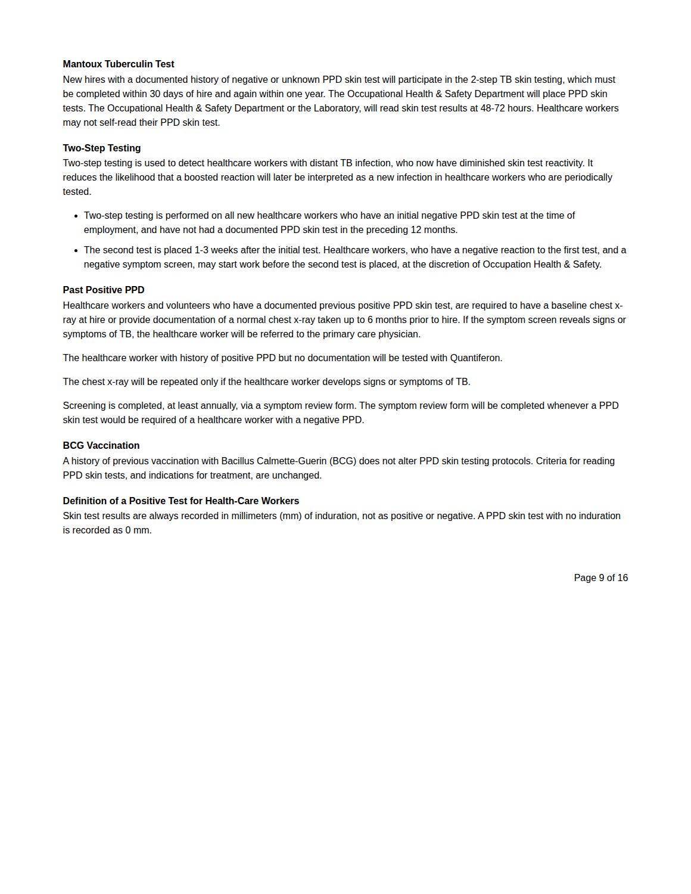Mantoux Tuberculin Test
New hires with a documented history of negative or unknown PPD skin test will participate in the 2-step TB skin testing, which must be completed within 30 days of hire and again within one year. The Occupational Health & Safety Department will place PPD skin tests. The Occupational Health & Safety Department or the Laboratory, will read skin test results at 48-72 hours. Healthcare workers may not self-read their PPD skin test.
Two-Step Testing
Two-step testing is used to detect healthcare workers with distant TB infection, who now have diminished skin test reactivity. It reduces the likelihood that a boosted reaction will later be interpreted as a new infection in healthcare workers who are periodically tested.
Two-step testing is performed on all new healthcare workers who have an initial negative PPD skin test at the time of employment, and have not had a documented PPD skin test in the preceding 12 months.
The second test is placed 1-3 weeks after the initial test. Healthcare workers, who have a negative reaction to the first test, and a negative symptom screen, may start work before the second test is placed, at the discretion of Occupation Health & Safety.
Past Positive PPD
Healthcare workers and volunteers who have a documented previous positive PPD skin test, are required to have a baseline chest x-ray at hire or provide documentation of a normal chest x-ray taken up to 6 months prior to hire. If the symptom screen reveals signs or symptoms of TB, the healthcare worker will be referred to the primary care physician.
The healthcare worker with history of positive PPD but no documentation will be tested with Quantiferon.
The chest x-ray will be repeated only if the healthcare worker develops signs or symptoms of TB.
Screening is completed, at least annually, via a symptom review form. The symptom review form will be completed whenever a PPD skin test would be required of a healthcare worker with a negative PPD.
BCG Vaccination
A history of previous vaccination with Bacillus Calmette-Guerin (BCG) does not alter PPD skin testing protocols. Criteria for reading PPD skin tests, and indications for treatment, are unchanged.
Definition of a Positive Test for Health-Care Workers
Skin test results are always recorded in millimeters (mm) of induration, not as positive or negative. A PPD skin test with no induration is recorded as 0 mm.
Page 9 of 16